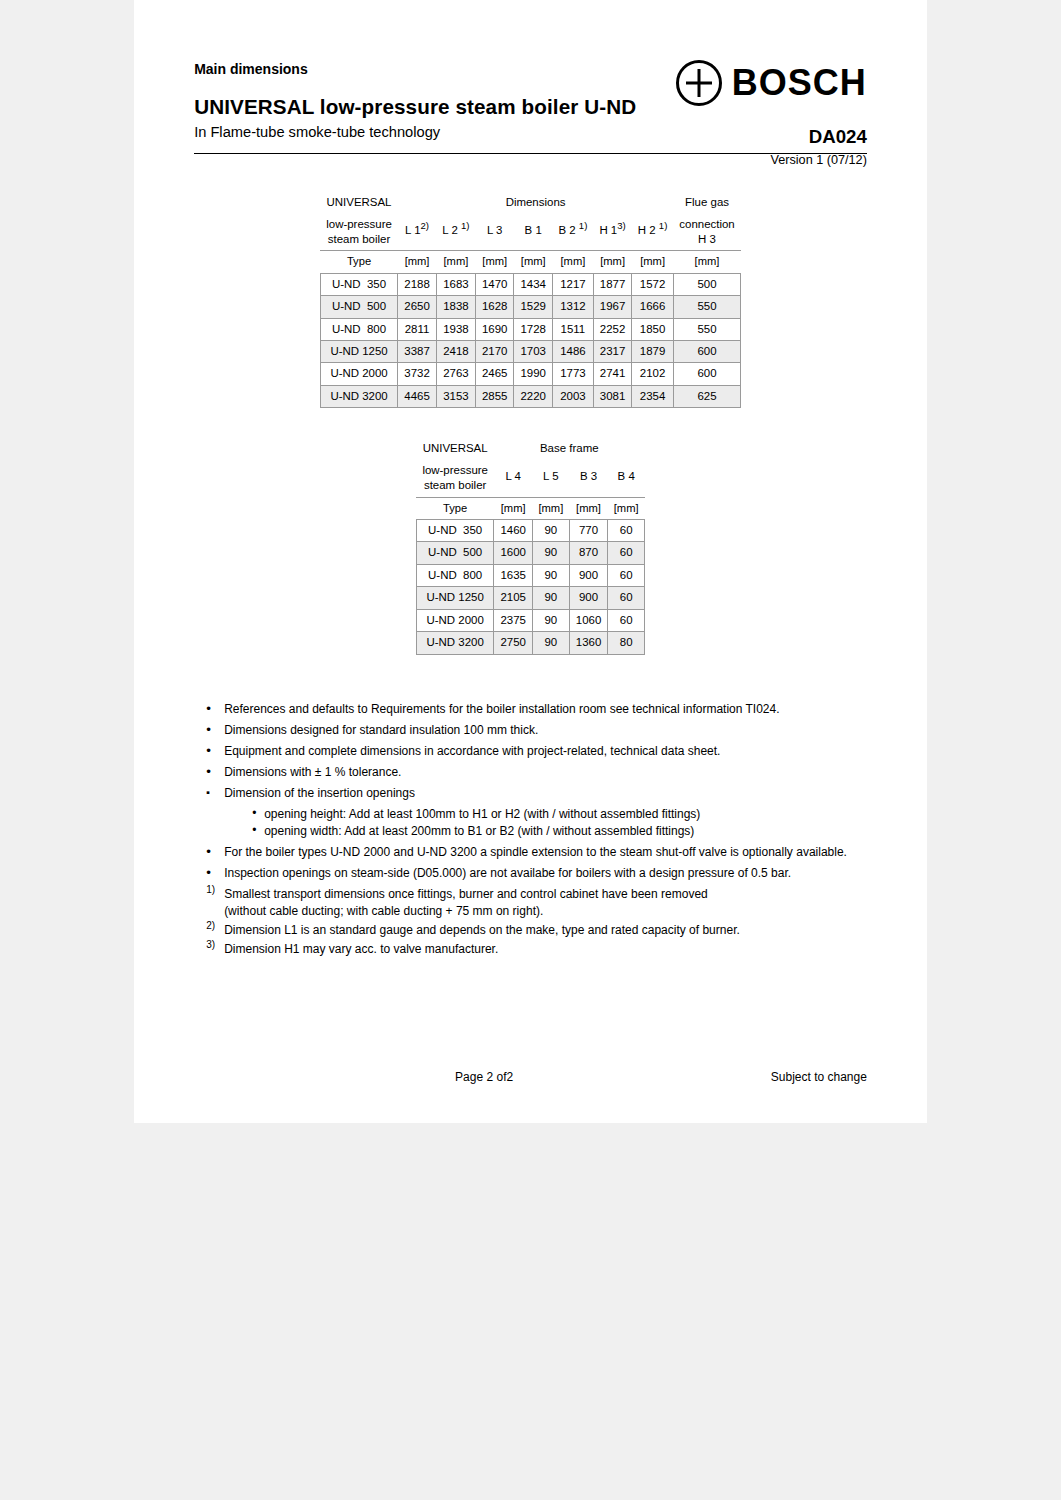Main dimensions
UNIVERSAL low-pressure steam boiler U-ND
In Flame-tube smoke-tube technology
BOSCH
DA024
Version 1 (07/12)
| UNIVERSAL | Dimensions | Flue gas |
| --- | --- | --- |
| low-pressure steam boiler | L 1 2) | L 2 1) | L 3 | B 1 | B 2 1) | H 1 3) | H 2 1) | connection H 3 |
| Type | [mm] | [mm] | [mm] | [mm] | [mm] | [mm] | [mm] | [mm] |
| U-ND 350 | 2188 | 1683 | 1470 | 1434 | 1217 | 1877 | 1572 | 500 |
| U-ND 500 | 2650 | 1838 | 1628 | 1529 | 1312 | 1967 | 1666 | 550 |
| U-ND 800 | 2811 | 1938 | 1690 | 1728 | 1511 | 2252 | 1850 | 550 |
| U-ND 1250 | 3387 | 2418 | 2170 | 1703 | 1486 | 2317 | 1879 | 600 |
| U-ND 2000 | 3732 | 2763 | 2465 | 1990 | 1773 | 2741 | 2102 | 600 |
| U-ND 3200 | 4465 | 3153 | 2855 | 2220 | 2003 | 3081 | 2354 | 625 |
| UNIVERSAL | Base frame |
| --- | --- |
| low-pressure steam boiler | L 4 | L 5 | B 3 | B 4 |
| Type | [mm] | [mm] | [mm] | [mm] |
| U-ND 350 | 1460 | 90 | 770 | 60 |
| U-ND 500 | 1600 | 90 | 870 | 60 |
| U-ND 800 | 1635 | 90 | 900 | 60 |
| U-ND 1250 | 2105 | 90 | 900 | 60 |
| U-ND 2000 | 2375 | 90 | 1060 | 60 |
| U-ND 3200 | 2750 | 90 | 1360 | 80 |
References and defaults to Requirements for the boiler installation room see technical information TI024.
Dimensions designed for standard insulation 100 mm thick.
Equipment and complete dimensions in accordance with project-related, technical data sheet.
Dimensions with ± 1 % tolerance.
Dimension of the insertion openings
opening height: Add at least 100mm to H1 or H2 (with / without assembled fittings)
opening width: Add at least 200mm to B1 or B2 (with / without assembled fittings)
For the boiler types U-ND 2000 and U-ND 3200 a spindle extension to the steam shut-off valve is optionally available.
Inspection openings on steam-side (D05.000) are not availabe for boilers with a design pressure of 0.5 bar.
1)
Smallest transport dimensions once fittings, burner and control cabinet have been removed (without cable ducting; with cable ducting + 75 mm on right).
2)
Dimension L1 is an standard gauge and depends on the make, type and rated capacity of burner.
3)
Dimension H1 may vary acc. to valve manufacturer.
Page 2 of2
Subject to change